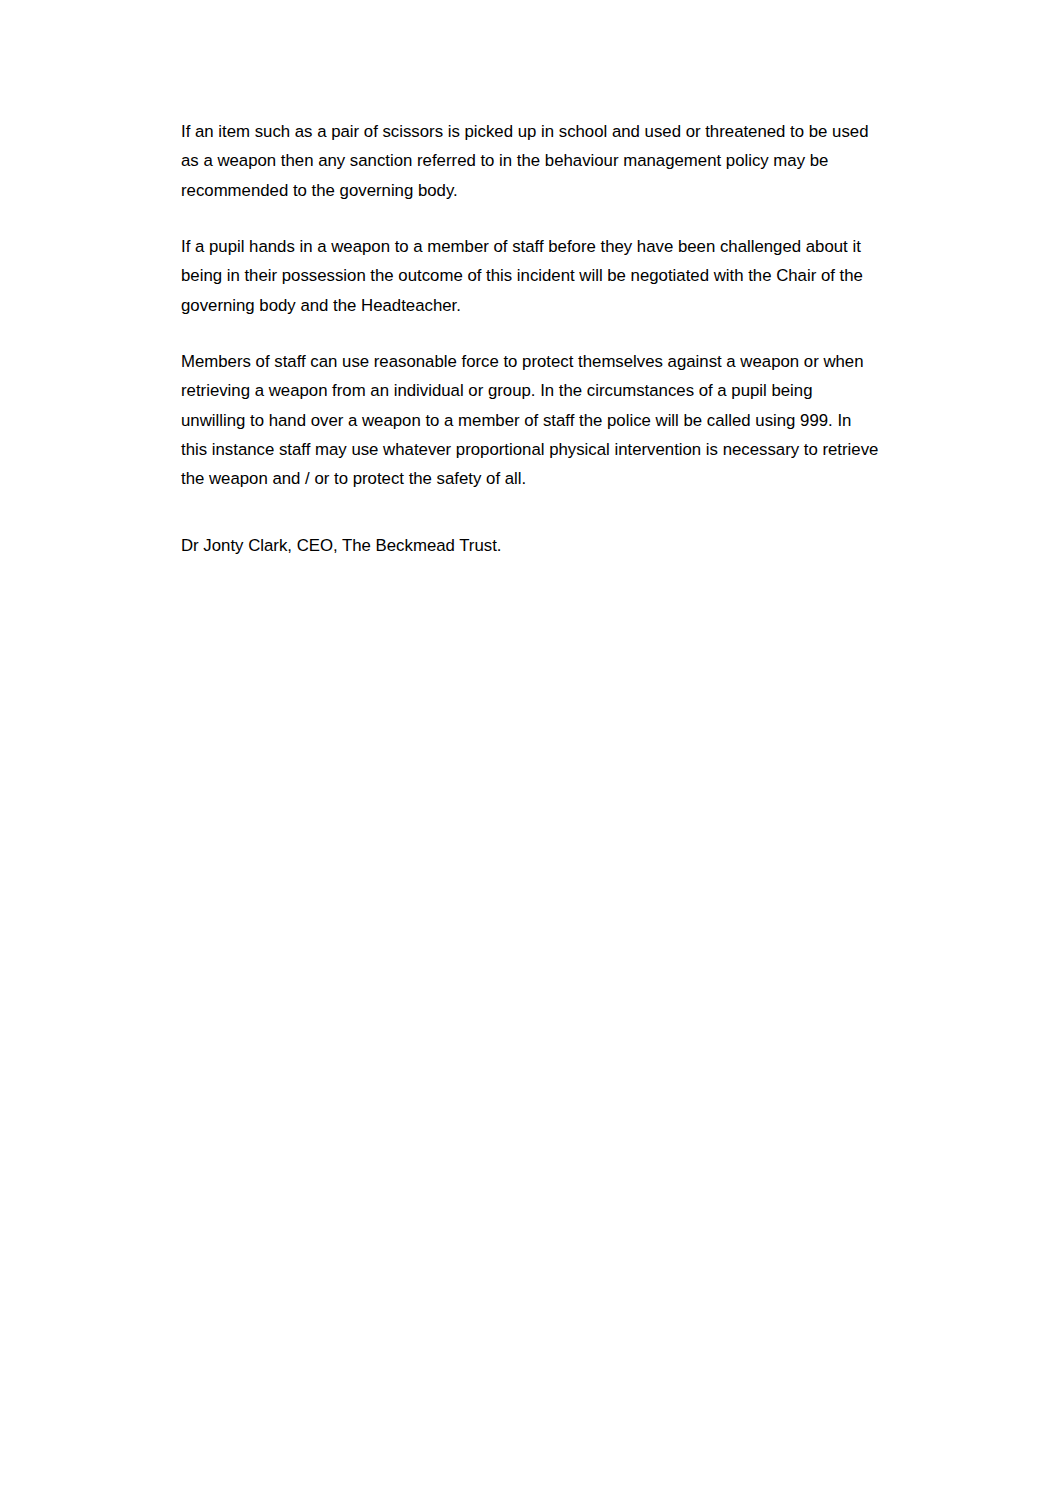If an item such as a pair of scissors is picked up in school and used or threatened to be used as a weapon then any sanction referred to in the behaviour management policy may be recommended to the governing body.
If a pupil hands in a weapon to a member of staff before they have been challenged about it being in their possession the outcome of this incident will be negotiated with the Chair of the governing body and the Headteacher.
Members of staff can use reasonable force to protect themselves against a weapon or when retrieving a weapon from an individual or group. In the circumstances of a pupil being unwilling to hand over a weapon to a member of staff the police will be called using 999. In this instance staff may use whatever proportional physical intervention is necessary to retrieve the weapon and / or to protect the safety of all.
Dr Jonty Clark, CEO, The Beckmead Trust.